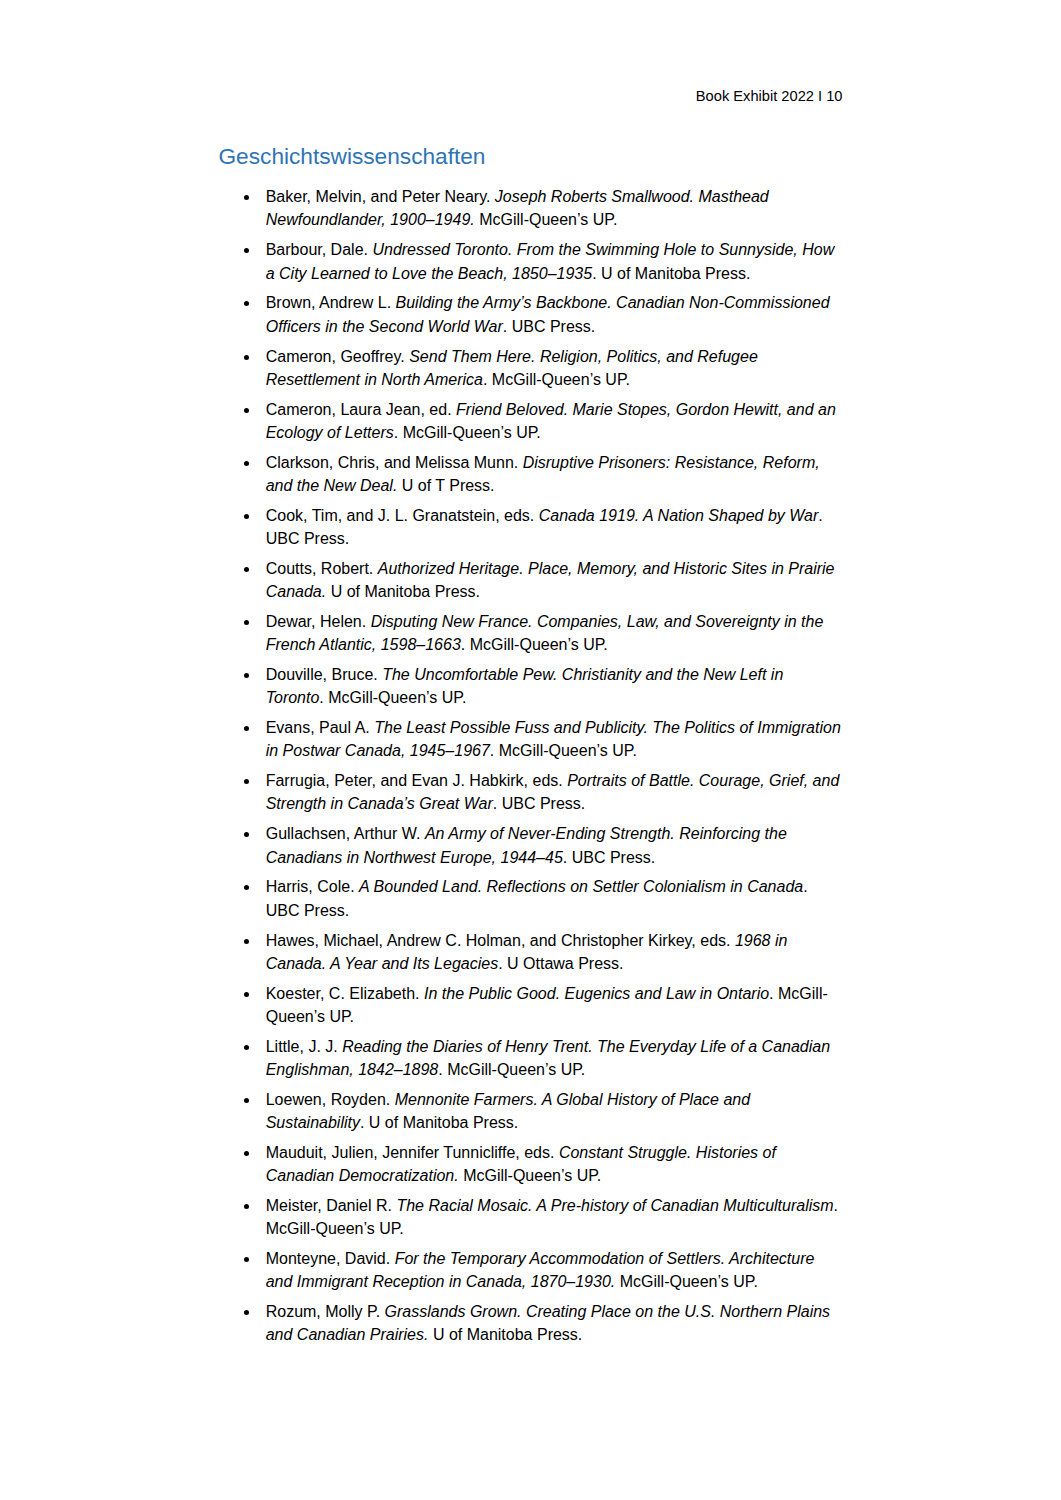Book Exhibit 2022 I 10
Geschichtswissenschaften
Baker, Melvin, and Peter Neary. Joseph Roberts Smallwood. Masthead Newfoundlander, 1900–1949. McGill-Queen’s UP.
Barbour, Dale. Undressed Toronto. From the Swimming Hole to Sunnyside, How a City Learned to Love the Beach, 1850–1935. U of Manitoba Press.
Brown, Andrew L. Building the Army’s Backbone. Canadian Non-Commissioned Officers in the Second World War. UBC Press.
Cameron, Geoffrey. Send Them Here. Religion, Politics, and Refugee Resettlement in North America. McGill-Queen’s UP.
Cameron, Laura Jean, ed. Friend Beloved. Marie Stopes, Gordon Hewitt, and an Ecology of Letters. McGill-Queen’s UP.
Clarkson, Chris, and Melissa Munn. Disruptive Prisoners: Resistance, Reform, and the New Deal. U of T Press.
Cook, Tim, and J. L. Granatstein, eds. Canada 1919. A Nation Shaped by War. UBC Press.
Coutts, Robert. Authorized Heritage. Place, Memory, and Historic Sites in Prairie Canada. U of Manitoba Press.
Dewar, Helen. Disputing New France. Companies, Law, and Sovereignty in the French Atlantic, 1598–1663. McGill-Queen’s UP.
Douville, Bruce. The Uncomfortable Pew. Christianity and the New Left in Toronto. McGill-Queen’s UP.
Evans, Paul A. The Least Possible Fuss and Publicity. The Politics of Immigration in Postwar Canada, 1945–1967. McGill-Queen’s UP.
Farrugia, Peter, and Evan J. Habkirk, eds. Portraits of Battle. Courage, Grief, and Strength in Canada’s Great War. UBC Press.
Gullachsen, Arthur W. An Army of Never-Ending Strength. Reinforcing the Canadians in Northwest Europe, 1944–45. UBC Press.
Harris, Cole. A Bounded Land. Reflections on Settler Colonialism in Canada. UBC Press.
Hawes, Michael, Andrew C. Holman, and Christopher Kirkey, eds. 1968 in Canada. A Year and Its Legacies. U Ottawa Press.
Koester, C. Elizabeth. In the Public Good. Eugenics and Law in Ontario. McGill-Queen’s UP.
Little, J. J. Reading the Diaries of Henry Trent. The Everyday Life of a Canadian Englishman, 1842–1898. McGill-Queen’s UP.
Loewen, Royden. Mennonite Farmers. A Global History of Place and Sustainability. U of Manitoba Press.
Mauduit, Julien, Jennifer Tunnicliffe, eds. Constant Struggle. Histories of Canadian Democratization. McGill-Queen’s UP.
Meister, Daniel R. The Racial Mosaic. A Pre-history of Canadian Multiculturalism. McGill-Queen’s UP.
Monteyne, David. For the Temporary Accommodation of Settlers. Architecture and Immigrant Reception in Canada, 1870–1930. McGill-Queen’s UP.
Rozum, Molly P. Grasslands Grown. Creating Place on the U.S. Northern Plains and Canadian Prairies. U of Manitoba Press.